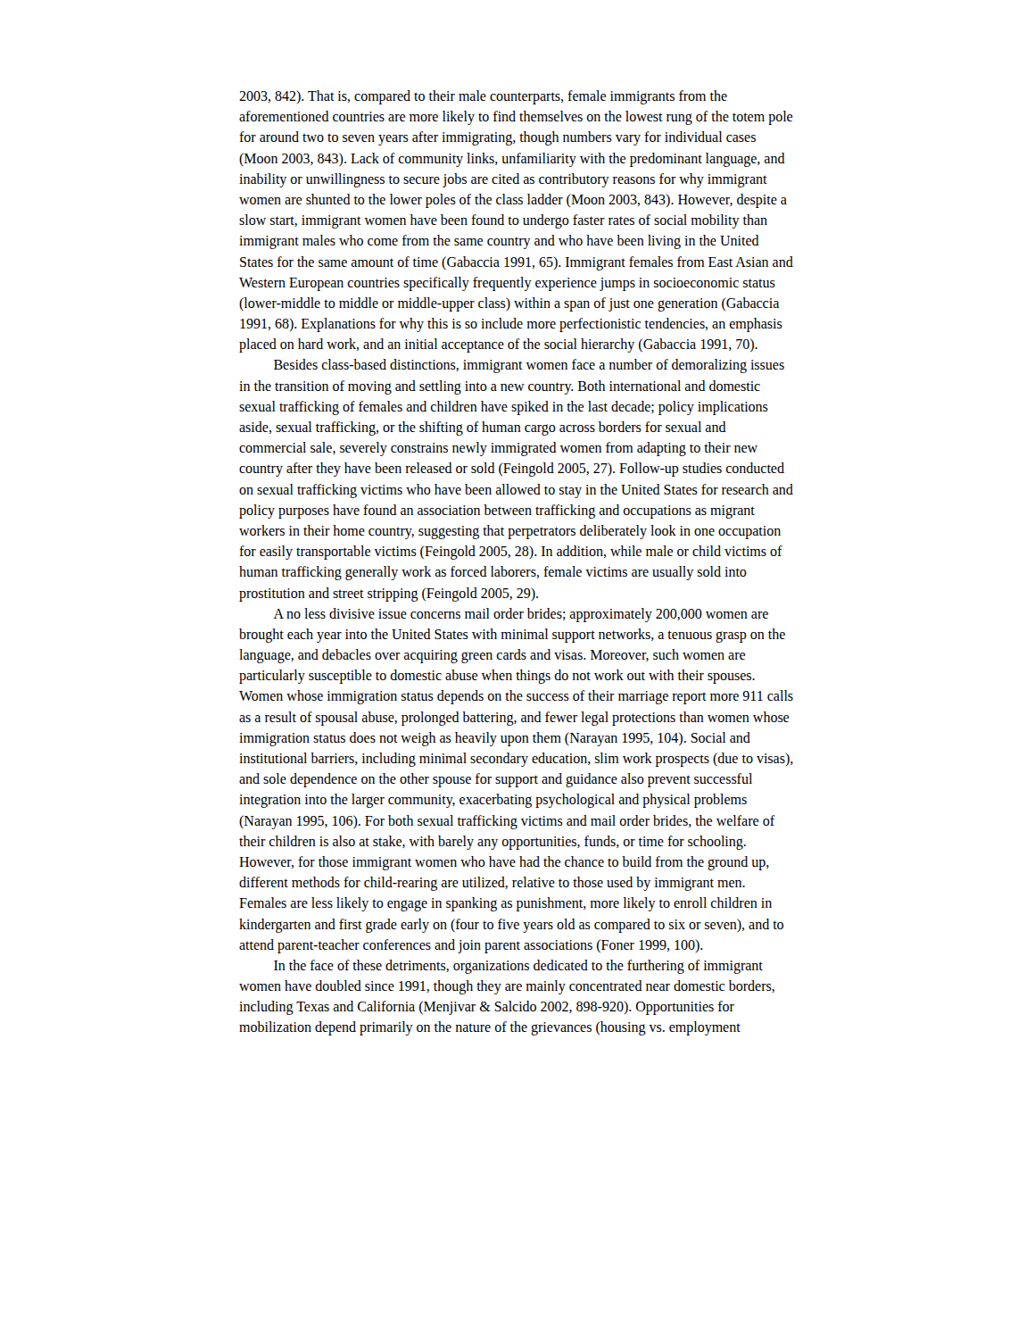2003, 842). That is, compared to their male counterparts, female immigrants from the aforementioned countries are more likely to find themselves on the lowest rung of the totem pole for around two to seven years after immigrating, though numbers vary for individual cases (Moon 2003, 843). Lack of community links, unfamiliarity with the predominant language, and inability or unwillingness to secure jobs are cited as contributory reasons for why immigrant women are shunted to the lower poles of the class ladder (Moon 2003, 843). However, despite a slow start, immigrant women have been found to undergo faster rates of social mobility than immigrant males who come from the same country and who have been living in the United States for the same amount of time (Gabaccia 1991, 65). Immigrant females from East Asian and Western European countries specifically frequently experience jumps in socioeconomic status (lower-middle to middle or middle-upper class) within a span of just one generation (Gabaccia 1991, 68). Explanations for why this is so include more perfectionistic tendencies, an emphasis placed on hard work, and an initial acceptance of the social hierarchy (Gabaccia 1991, 70).
Besides class-based distinctions, immigrant women face a number of demoralizing issues in the transition of moving and settling into a new country. Both international and domestic sexual trafficking of females and children have spiked in the last decade; policy implications aside, sexual trafficking, or the shifting of human cargo across borders for sexual and commercial sale, severely constrains newly immigrated women from adapting to their new country after they have been released or sold (Feingold 2005, 27). Follow-up studies conducted on sexual trafficking victims who have been allowed to stay in the United States for research and policy purposes have found an association between trafficking and occupations as migrant workers in their home country, suggesting that perpetrators deliberately look in one occupation for easily transportable victims (Feingold 2005, 28). In addition, while male or child victims of human trafficking generally work as forced laborers, female victims are usually sold into prostitution and street stripping (Feingold 2005, 29).
A no less divisive issue concerns mail order brides; approximately 200,000 women are brought each year into the United States with minimal support networks, a tenuous grasp on the language, and debacles over acquiring green cards and visas. Moreover, such women are particularly susceptible to domestic abuse when things do not work out with their spouses. Women whose immigration status depends on the success of their marriage report more 911 calls as a result of spousal abuse, prolonged battering, and fewer legal protections than women whose immigration status does not weigh as heavily upon them (Narayan 1995, 104). Social and institutional barriers, including minimal secondary education, slim work prospects (due to visas), and sole dependence on the other spouse for support and guidance also prevent successful integration into the larger community, exacerbating psychological and physical problems (Narayan 1995, 106). For both sexual trafficking victims and mail order brides, the welfare of their children is also at stake, with barely any opportunities, funds, or time for schooling. However, for those immigrant women who have had the chance to build from the ground up, different methods for child-rearing are utilized, relative to those used by immigrant men. Females are less likely to engage in spanking as punishment, more likely to enroll children in kindergarten and first grade early on (four to five years old as compared to six or seven), and to attend parent-teacher conferences and join parent associations (Foner 1999, 100).
In the face of these detriments, organizations dedicated to the furthering of immigrant women have doubled since 1991, though they are mainly concentrated near domestic borders, including Texas and California (Menjivar & Salcido 2002, 898-920). Opportunities for mobilization depend primarily on the nature of the grievances (housing vs. employment